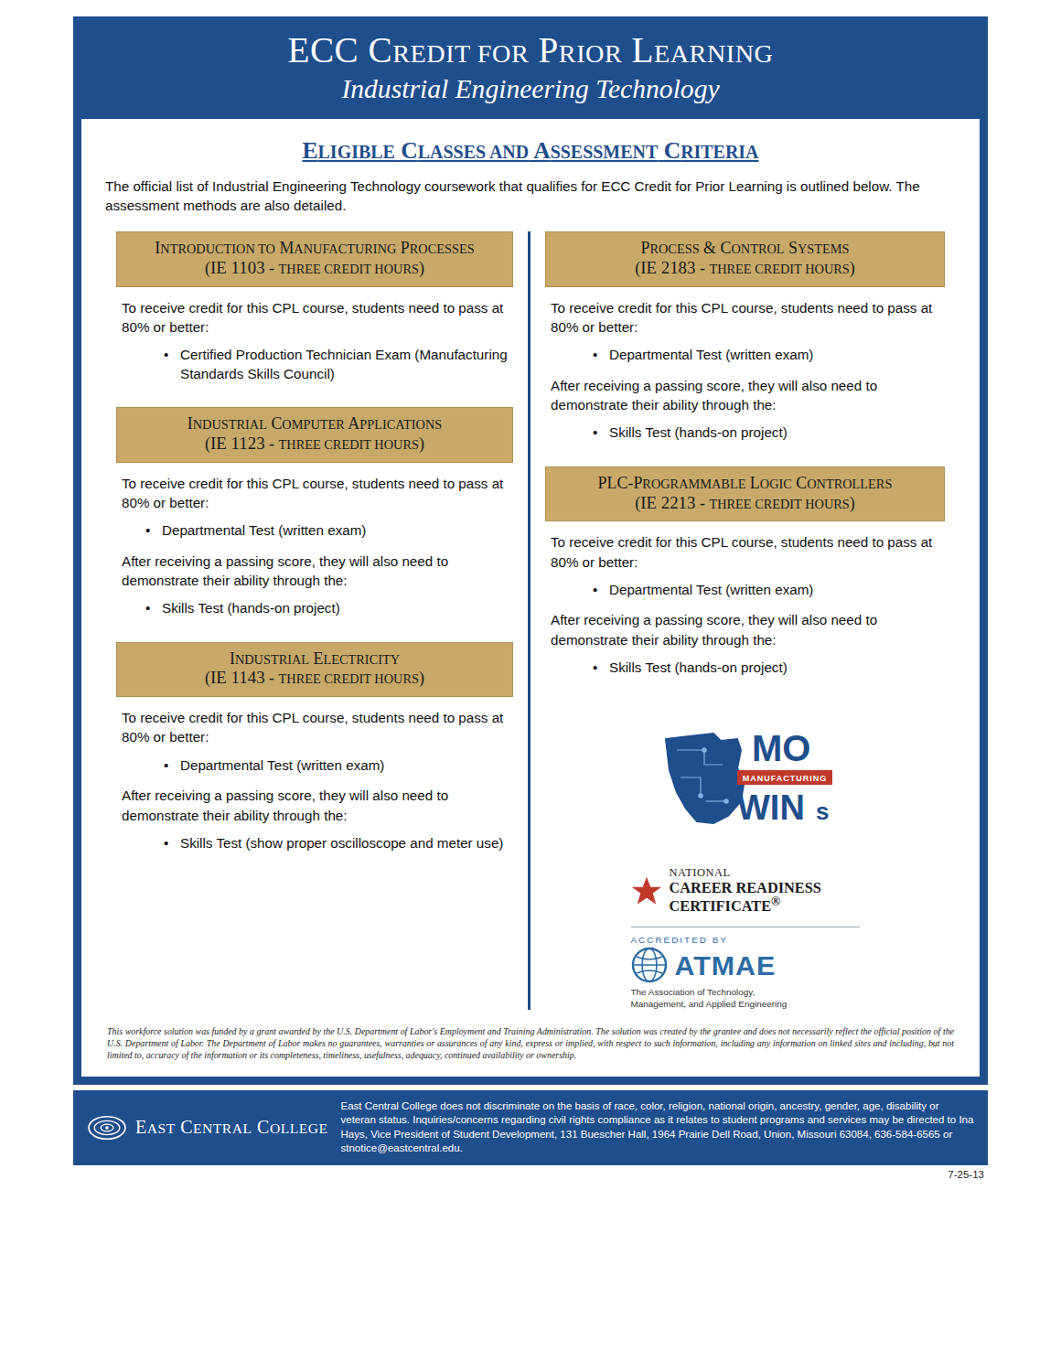ECC CREDIT FOR PRIOR LEARNING
Industrial Engineering Technology
ELIGIBLE CLASSES AND ASSESSMENT CRITERIA
The official list of Industrial Engineering Technology coursework that qualifies for ECC Credit for Prior Learning is outlined below. The assessment methods are also detailed.
INTRODUCTION TO MANUFACTURING PROCESSES (IE 1103 - THREE CREDIT HOURS)
To receive credit for this CPL course, students need to pass at 80% or better:
Certified Production Technician Exam (Manufacturing Standards Skills Council)
INDUSTRIAL COMPUTER APPLICATIONS (IE 1123 - THREE CREDIT HOURS)
To receive credit for this CPL course, students need to pass at 80% or better:
Departmental Test (written exam)
After receiving a passing score, they will also need to demonstrate their ability through the:
Skills Test (hands-on project)
INDUSTRIAL ELECTRICITY (IE 1143 - THREE CREDIT HOURS)
To receive credit for this CPL course, students need to pass at 80% or better:
Departmental Test (written exam)
After receiving a passing score, they will also need to demonstrate their ability through the:
Skills Test (show proper oscilloscope and meter use)
PROCESS & CONTROL SYSTEMS (IE 2183 - THREE CREDIT HOURS)
To receive credit for this CPL course, students need to pass at 80% or better:
Departmental Test (written exam)
After receiving a passing score, they will also need to demonstrate their ability through the:
Skills Test (hands-on project)
PLC-PROGRAMMABLE LOGIC CONTROLLERS (IE 2213 - THREE CREDIT HOURS)
To receive credit for this CPL course, students need to pass at 80% or better:
Departmental Test (written exam)
After receiving a passing score, they will also need to demonstrate their ability through the:
Skills Test (hands-on project)
MO MANUFACTURING WIN s
NATIONAL CAREER READINESS CERTIFICATE®
ACCREDITED BY
ATMAE
The Association of Technology,
Management, and Applied Engineering
This workforce solution was funded by a grant awarded by the U.S. Department of Labor's Employment and Training Administration. The solution was created by the grantee and does not necessarily reflect the official position of the U.S. Department of Labor. The Department of Labor makes no guarantees, warranties or assurances of any kind, express or implied, with respect to such information, including any information on linked sites and including, but not limited to, accuracy of the information or its completeness, timeliness, usefulness, adequacy, continued availability or ownership.
EAST CENTRAL COLLEGE
East Central College does not discriminate on the basis of race, color, religion, national origin, ancestry, gender, age, disability or veteran status. Inquiries/concerns regarding civil rights compliance as it relates to student programs and services may be directed to Ina Hays, Vice President of Student Development, 131 Buescher Hall, 1964 Prairie Dell Road, Union, Missouri 63084, 636-584-6565 or stnotice@eastcentral.edu.
7-25-13